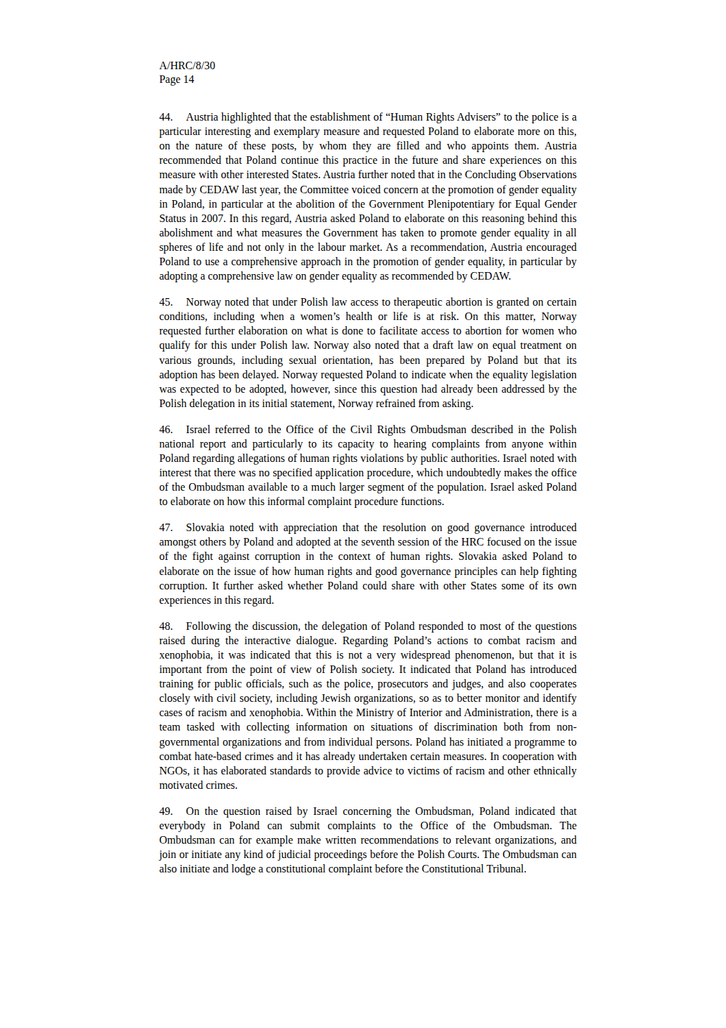A/HRC/8/30
Page 14
44. Austria highlighted that the establishment of “Human Rights Advisers” to the police is a particular interesting and exemplary measure and requested Poland to elaborate more on this, on the nature of these posts, by whom they are filled and who appoints them. Austria recommended that Poland continue this practice in the future and share experiences on this measure with other interested States. Austria further noted that in the Concluding Observations made by CEDAW last year, the Committee voiced concern at the promotion of gender equality in Poland, in particular at the abolition of the Government Plenipotentiary for Equal Gender Status in 2007. In this regard, Austria asked Poland to elaborate on this reasoning behind this abolishment and what measures the Government has taken to promote gender equality in all spheres of life and not only in the labour market. As a recommendation, Austria encouraged Poland to use a comprehensive approach in the promotion of gender equality, in particular by adopting a comprehensive law on gender equality as recommended by CEDAW.
45. Norway noted that under Polish law access to therapeutic abortion is granted on certain conditions, including when a women’s health or life is at risk. On this matter, Norway requested further elaboration on what is done to facilitate access to abortion for women who qualify for this under Polish law. Norway also noted that a draft law on equal treatment on various grounds, including sexual orientation, has been prepared by Poland but that its adoption has been delayed. Norway requested Poland to indicate when the equality legislation was expected to be adopted, however, since this question had already been addressed by the Polish delegation in its initial statement, Norway refrained from asking.
46. Israel referred to the Office of the Civil Rights Ombudsman described in the Polish national report and particularly to its capacity to hearing complaints from anyone within Poland regarding allegations of human rights violations by public authorities. Israel noted with interest that there was no specified application procedure, which undoubtedly makes the office of the Ombudsman available to a much larger segment of the population. Israel asked Poland to elaborate on how this informal complaint procedure functions.
47. Slovakia noted with appreciation that the resolution on good governance introduced amongst others by Poland and adopted at the seventh session of the HRC focused on the issue of the fight against corruption in the context of human rights. Slovakia asked Poland to elaborate on the issue of how human rights and good governance principles can help fighting corruption. It further asked whether Poland could share with other States some of its own experiences in this regard.
48. Following the discussion, the delegation of Poland responded to most of the questions raised during the interactive dialogue. Regarding Poland’s actions to combat racism and xenophobia, it was indicated that this is not a very widespread phenomenon, but that it is important from the point of view of Polish society. It indicated that Poland has introduced training for public officials, such as the police, prosecutors and judges, and also cooperates closely with civil society, including Jewish organizations, so as to better monitor and identify cases of racism and xenophobia. Within the Ministry of Interior and Administration, there is a team tasked with collecting information on situations of discrimination both from non-governmental organizations and from individual persons. Poland has initiated a programme to combat hate-based crimes and it has already undertaken certain measures. In cooperation with NGOs, it has elaborated standards to provide advice to victims of racism and other ethnically motivated crimes.
49. On the question raised by Israel concerning the Ombudsman, Poland indicated that everybody in Poland can submit complaints to the Office of the Ombudsman. The Ombudsman can for example make written recommendations to relevant organizations, and join or initiate any kind of judicial proceedings before the Polish Courts. The Ombudsman can also initiate and lodge a constitutional complaint before the Constitutional Tribunal.